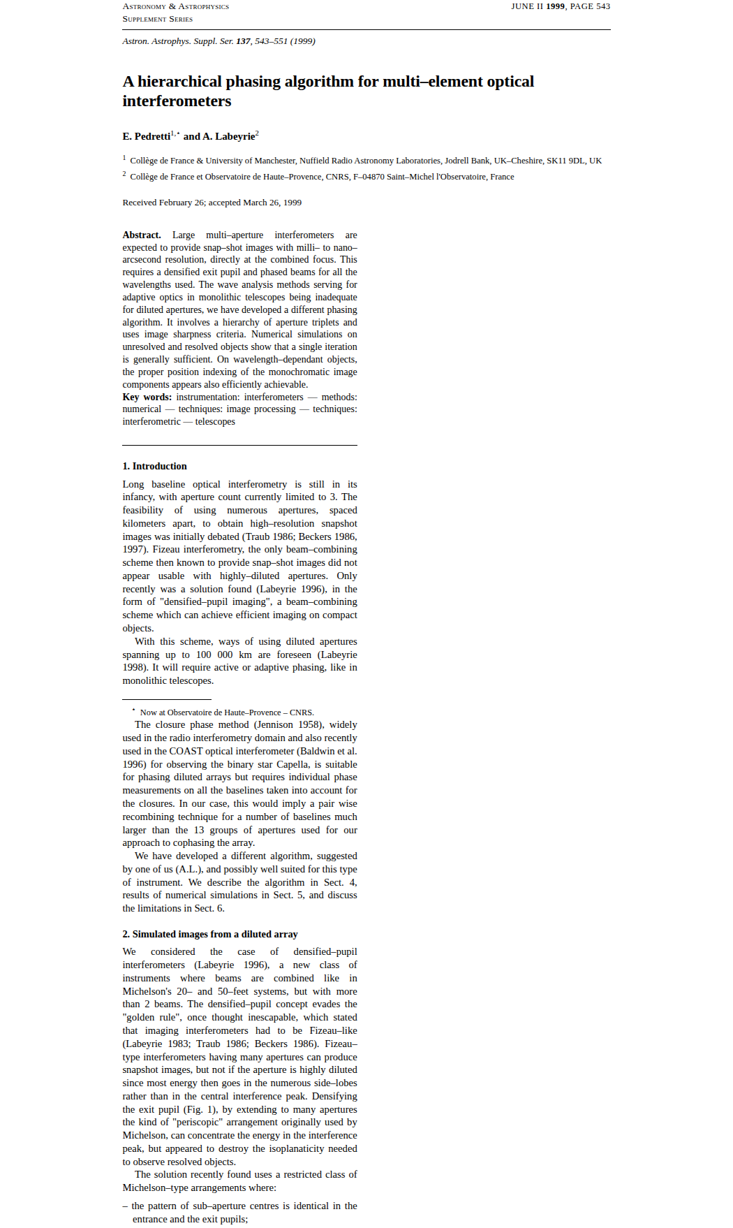Astronomy & Astrophysics
Supplement Series
June II 1999, page 543
Astron. Astrophys. Suppl. Ser. 137, 543–551 (1999)
A hierarchical phasing algorithm for multi–element optical interferometers
E. Pedretti1,⋆ and A. Labeyrie2
1 Collège de France & University of Manchester, Nuffield Radio Astronomy Laboratories, Jodrell Bank, UK–Cheshire, SK11 9DL, UK
2 Collège de France et Observatoire de Haute–Provence, CNRS, F–04870 Saint–Michel l'Observatoire, France
Received February 26; accepted March 26, 1999
Abstract. Large multi–aperture interferometers are expected to provide snap–shot images with milli– to nano–arcsecond resolution, directly at the combined focus. This requires a densified exit pupil and phased beams for all the wavelengths used. The wave analysis methods serving for adaptive optics in monolithic telescopes being inadequate for diluted apertures, we have developed a different phasing algorithm. It involves a hierarchy of aperture triplets and uses image sharpness criteria. Numerical simulations on unresolved and resolved objects show that a single iteration is generally sufficient. On wavelength–dependant objects, the proper position indexing of the monochromatic image components appears also efficiently achievable.
Key words: instrumentation: interferometers — methods: numerical — techniques: image processing — techniques: interferometric — telescopes
1. Introduction
Long baseline optical interferometry is still in its infancy, with aperture count currently limited to 3. The feasibility of using numerous apertures, spaced kilometers apart, to obtain high–resolution snapshot images was initially debated (Traub 1986; Beckers 1986, 1997). Fizeau interferometry, the only beam–combining scheme then known to provide snap–shot images did not appear usable with highly–diluted apertures. Only recently was a solution found (Labeyrie 1996), in the form of "densified–pupil imaging", a beam–combining scheme which can achieve efficient imaging on compact objects.
With this scheme, ways of using diluted apertures spanning up to 100 000 km are foreseen (Labeyrie 1998). It will require active or adaptive phasing, like in monolithic telescopes.
⋆ Now at Observatoire de Haute–Provence – CNRS.
The closure phase method (Jennison 1958), widely used in the radio interferometry domain and also recently used in the COAST optical interferometer (Baldwin et al. 1996) for observing the binary star Capella, is suitable for phasing diluted arrays but requires individual phase measurements on all the baselines taken into account for the closures. In our case, this would imply a pair wise recombining technique for a number of baselines much larger than the 13 groups of apertures used for our approach to cophasing the array.
We have developed a different algorithm, suggested by one of us (A.L.), and possibly well suited for this type of instrument. We describe the algorithm in Sect. 4, results of numerical simulations in Sect. 5, and discuss the limitations in Sect. 6.
2. Simulated images from a diluted array
We considered the case of densified–pupil interferometers (Labeyrie 1996), a new class of instruments where beams are combined like in Michelson's 20– and 50–feet systems, but with more than 2 beams. The densified–pupil concept evades the "golden rule", once thought inescapable, which stated that imaging interferometers had to be Fizeau–like (Labeyrie 1983; Traub 1986; Beckers 1986). Fizeau–type interferometers having many apertures can produce snapshot images, but not if the aperture is highly diluted since most energy then goes in the numerous side–lobes rather than in the central interference peak. Densifying the exit pupil (Fig. 1), by extending to many apertures the kind of "periscopic" arrangement originally used by Michelson, can concentrate the energy in the interference peak, but appeared to destroy the isoplanaticity needed to observe resolved objects.
The solution recently found uses a restricted class of Michelson–type arrangements where:
the pattern of sub–aperture centres is identical in the entrance and the exit pupils;